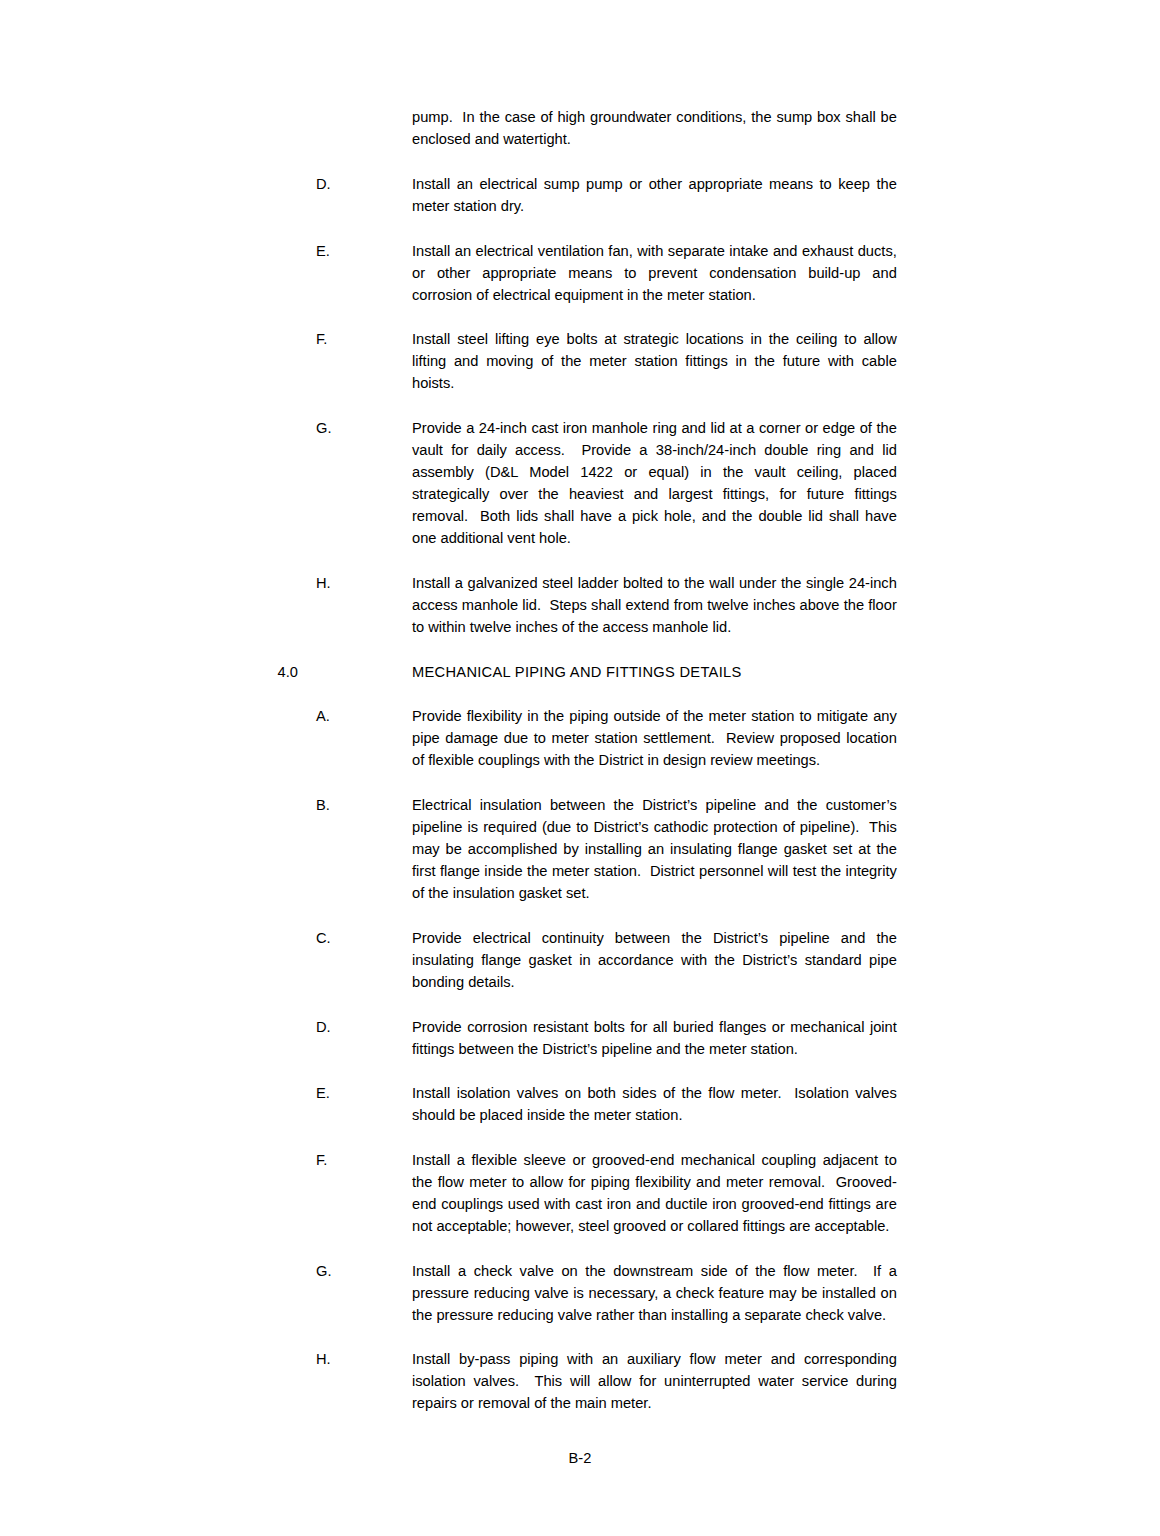pump. In the case of high groundwater conditions, the sump box shall be enclosed and watertight.
D.
Install an electrical sump pump or other appropriate means to keep the meter station dry.
E.
Install an electrical ventilation fan, with separate intake and exhaust ducts, or other appropriate means to prevent condensation build-up and corrosion of electrical equipment in the meter station.
F.
Install steel lifting eye bolts at strategic locations in the ceiling to allow lifting and moving of the meter station fittings in the future with cable hoists.
G.
Provide a 24-inch cast iron manhole ring and lid at a corner or edge of the vault for daily access. Provide a 38-inch/24-inch double ring and lid assembly (D&L Model 1422 or equal) in the vault ceiling, placed strategically over the heaviest and largest fittings, for future fittings removal. Both lids shall have a pick hole, and the double lid shall have one additional vent hole.
H.
Install a galvanized steel ladder bolted to the wall under the single 24-inch access manhole lid. Steps shall extend from twelve inches above the floor to within twelve inches of the access manhole lid.
4.0
MECHANICAL PIPING AND FITTINGS DETAILS
A.
Provide flexibility in the piping outside of the meter station to mitigate any pipe damage due to meter station settlement. Review proposed location of flexible couplings with the District in design review meetings.
B.
Electrical insulation between the District’s pipeline and the customer’s pipeline is required (due to District’s cathodic protection of pipeline). This may be accomplished by installing an insulating flange gasket set at the first flange inside the meter station. District personnel will test the integrity of the insulation gasket set.
C.
Provide electrical continuity between the District’s pipeline and the insulating flange gasket in accordance with the District’s standard pipe bonding details.
D.
Provide corrosion resistant bolts for all buried flanges or mechanical joint fittings between the District’s pipeline and the meter station.
E.
Install isolation valves on both sides of the flow meter. Isolation valves should be placed inside the meter station.
F.
Install a flexible sleeve or grooved-end mechanical coupling adjacent to the flow meter to allow for piping flexibility and meter removal. Grooved-end couplings used with cast iron and ductile iron grooved-end fittings are not acceptable; however, steel grooved or collared fittings are acceptable.
G.
Install a check valve on the downstream side of the flow meter. If a pressure reducing valve is necessary, a check feature may be installed on the pressure reducing valve rather than installing a separate check valve.
H.
Install by-pass piping with an auxiliary flow meter and corresponding isolation valves. This will allow for uninterrupted water service during repairs or removal of the main meter.
B-2